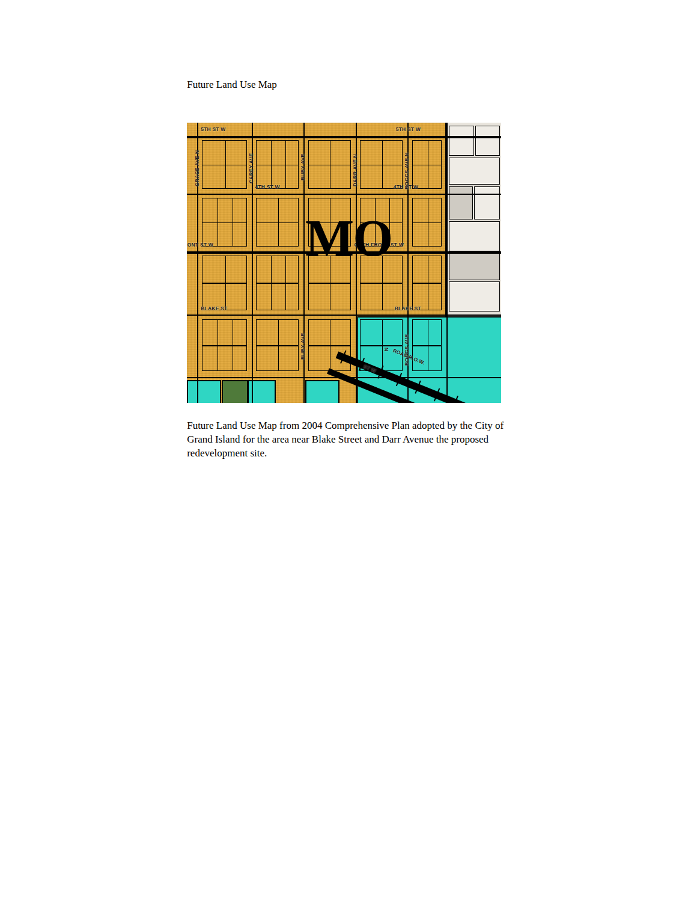Future Land Use Map
5TH ST W 5TH ST W 4TH ST W 4TH ST W RONT ST W ORTH FRONT ST W BLAKE ST BLAKE ST ST W ROAD R.O.W. GRACE AVE N CAREY AVE RUBY AVE DARR AVE N BOGGS AVE N RUBY AVE N BOGGS AVE
MO
Future Land Use Map from 2004 Comprehensive Plan adopted by the City of Grand Island for the area near Blake Street and Darr Avenue the proposed redevelopment site.